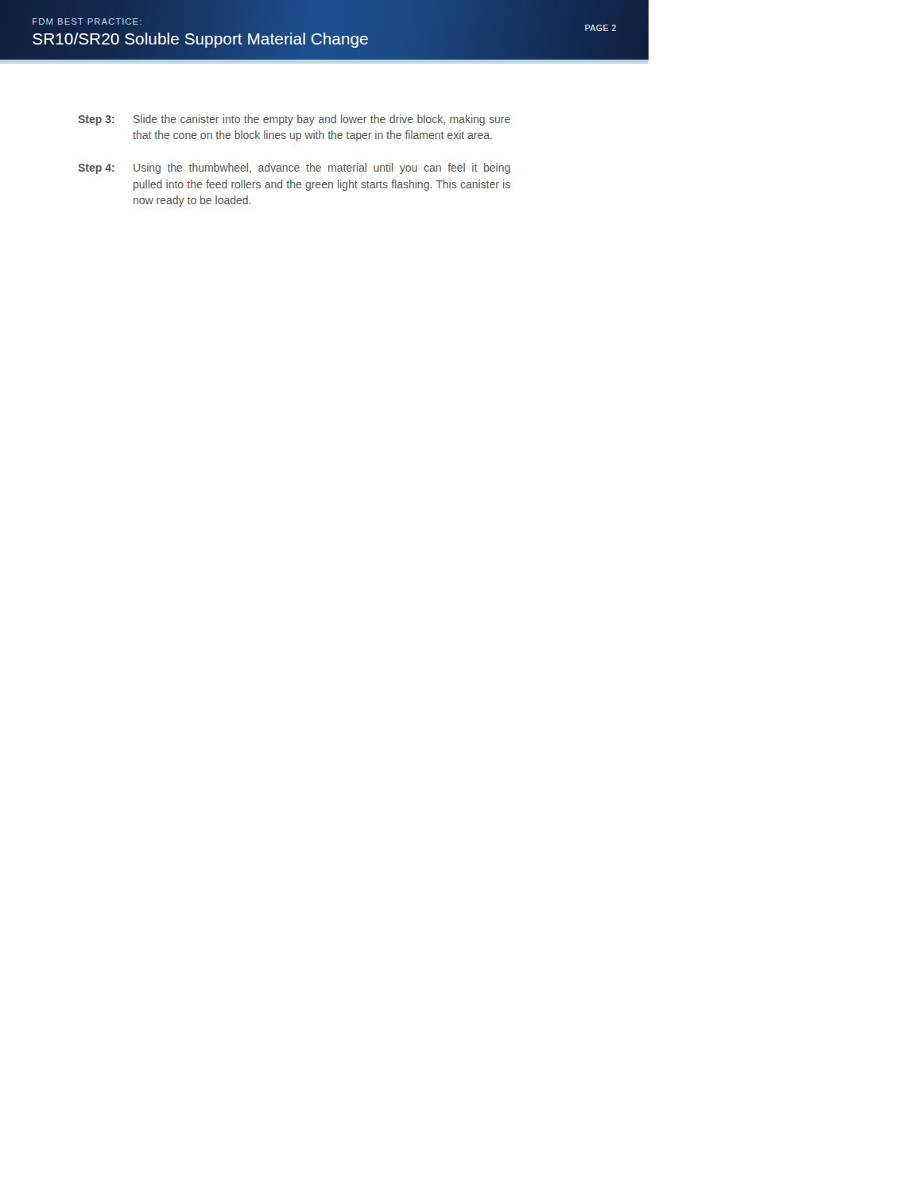FDM Best Practice:
SR10/SR20 Soluble Support Material Change
PAGE 2
Step 3:
Slide the canister into the empty bay and lower the drive block, making sure that the cone on the block lines up with the taper in the filament exit area.
Step 4:
Using the thumbwheel, advance the material until you can feel it being pulled into the feed rollers and the green light starts flashing. This canister is now ready to be loaded.